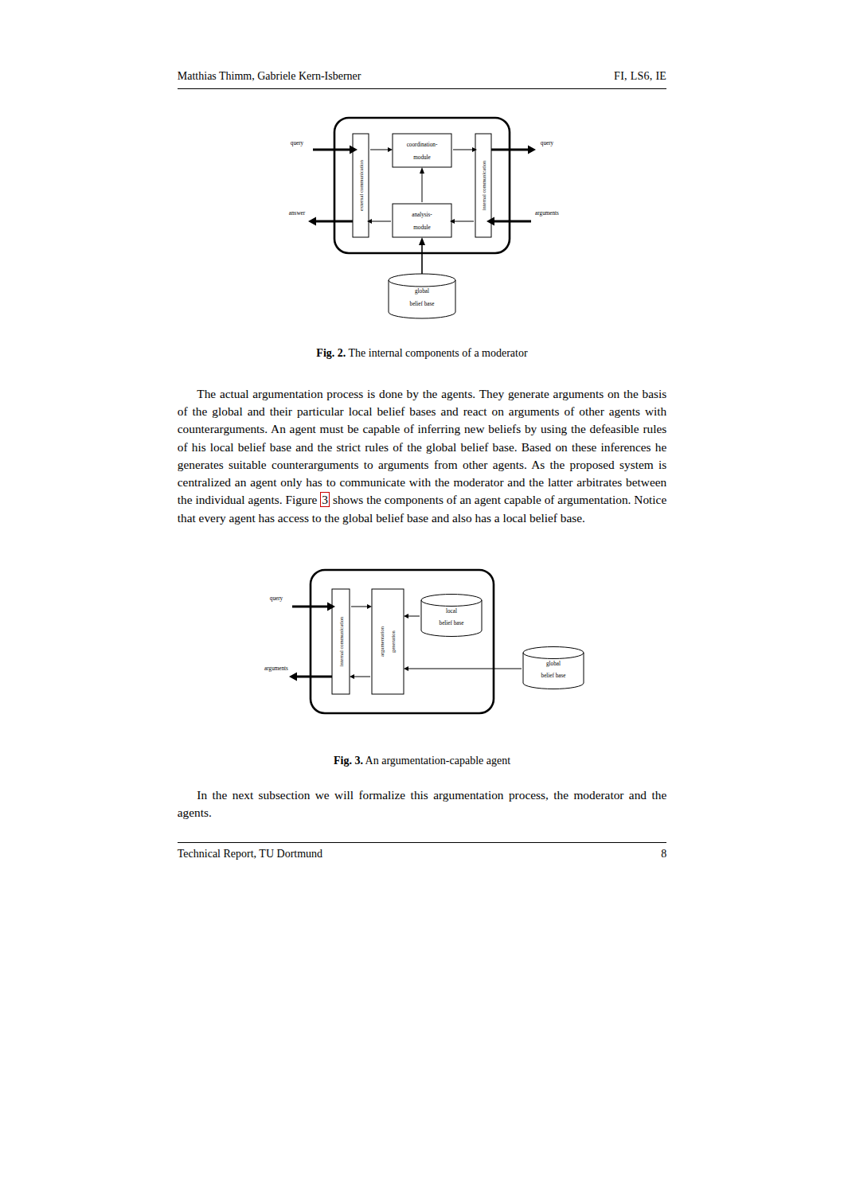Matthias Thimm, Gabriele Kern-Isberner
FI, LS6, IE
external communication internal communication coordination- module analysis- module query answer query arguments global belief base
Fig. 2. The internal components of a moderator
The actual argumentation process is done by the agents. They generate arguments on the basis of the global and their particular local belief bases and react on arguments of other agents with counterarguments. An agent must be capable of inferring new beliefs by using the defeasible rules of his local belief base and the strict rules of the global belief base. Based on these inferences he generates suitable counterarguments to arguments from other agents. As the proposed system is centralized an agent only has to communicate with the moderator and the latter arbitrates between the individual agents. Figure 3 shows the components of an agent capable of argumentation. Notice that every agent has access to the global belief base and also has a local belief base.
internal communication argumentation generation local belief base global belief base query arguments
Fig. 3. An argumentation-capable agent
In the next subsection we will formalize this argumentation process, the moderator and the agents.
Technical Report, TU Dortmund
8